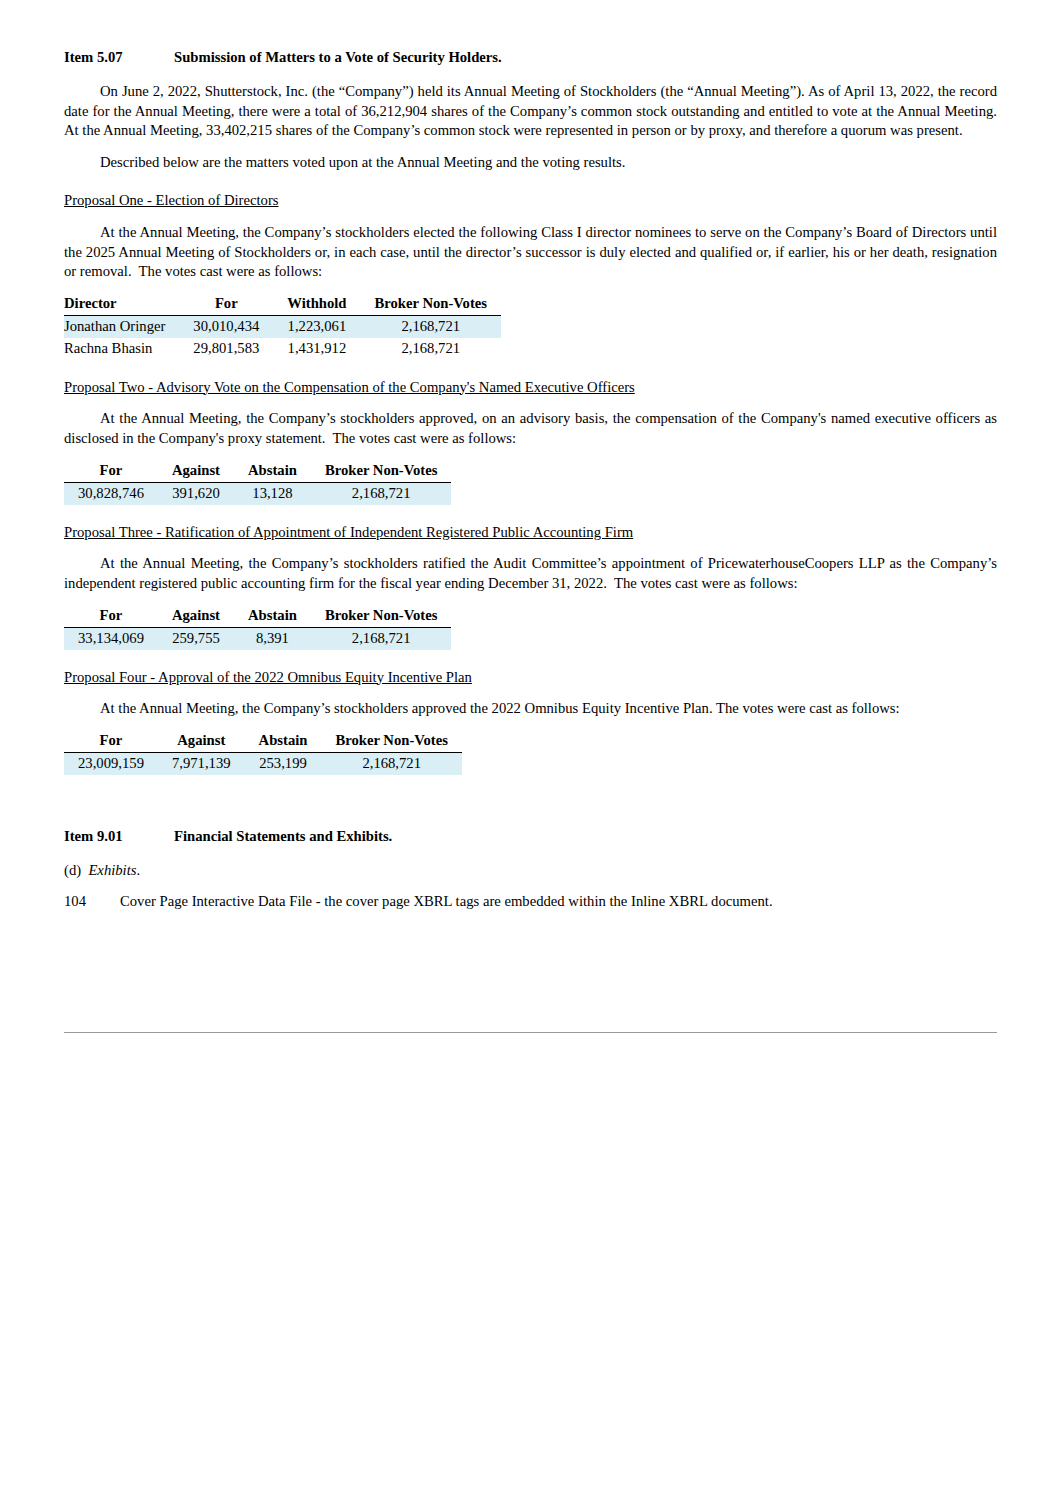Item 5.07 Submission of Matters to a Vote of Security Holders.
On June 2, 2022, Shutterstock, Inc. (the “Company”) held its Annual Meeting of Stockholders (the “Annual Meeting”). As of April 13, 2022, the record date for the Annual Meeting, there were a total of 36,212,904 shares of the Company’s common stock outstanding and entitled to vote at the Annual Meeting. At the Annual Meeting, 33,402,215 shares of the Company’s common stock were represented in person or by proxy, and therefore a quorum was present.
Described below are the matters voted upon at the Annual Meeting and the voting results.
Proposal One - Election of Directors
At the Annual Meeting, the Company’s stockholders elected the following Class I director nominees to serve on the Company’s Board of Directors until the 2025 Annual Meeting of Stockholders or, in each case, until the director’s successor is duly elected and qualified or, if earlier, his or her death, resignation or removal. The votes cast were as follows:
| Director | For | Withhold | Broker Non-Votes |
| --- | --- | --- | --- |
| Jonathan Oringer | 30,010,434 | 1,223,061 | 2,168,721 |
| Rachna Bhasin | 29,801,583 | 1,431,912 | 2,168,721 |
Proposal Two - Advisory Vote on the Compensation of the Company's Named Executive Officers
At the Annual Meeting, the Company’s stockholders approved, on an advisory basis, the compensation of the Company's named executive officers as disclosed in the Company's proxy statement. The votes cast were as follows:
| For | Against | Abstain | Broker Non-Votes |
| --- | --- | --- | --- |
| 30,828,746 | 391,620 | 13,128 | 2,168,721 |
Proposal Three - Ratification of Appointment of Independent Registered Public Accounting Firm
At the Annual Meeting, the Company’s stockholders ratified the Audit Committee’s appointment of PricewaterhouseCoopers LLP as the Company’s independent registered public accounting firm for the fiscal year ending December 31, 2022. The votes cast were as follows:
| For | Against | Abstain | Broker Non-Votes |
| --- | --- | --- | --- |
| 33,134,069 | 259,755 | 8,391 | 2,168,721 |
Proposal Four - Approval of the 2022 Omnibus Equity Incentive Plan
At the Annual Meeting, the Company’s stockholders approved the 2022 Omnibus Equity Incentive Plan. The votes were cast as follows:
| For | Against | Abstain | Broker Non-Votes |
| --- | --- | --- | --- |
| 23,009,159 | 7,971,139 | 253,199 | 2,168,721 |
Item 9.01 Financial Statements and Exhibits.
(d) Exhibits.
104 Cover Page Interactive Data File - the cover page XBRL tags are embedded within the Inline XBRL document.